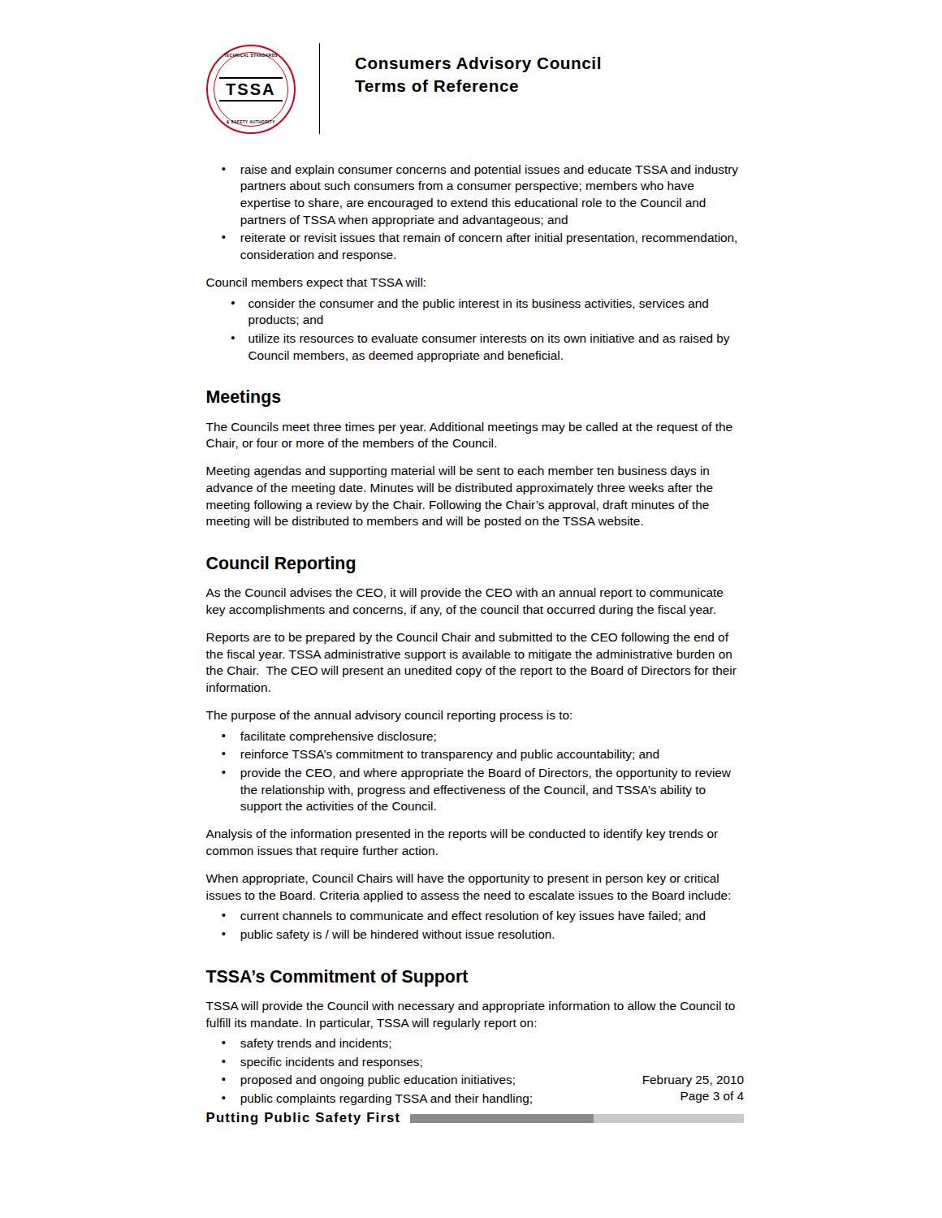TECHNICAL STANDARDS
TSSA
& SAFETY AUTHORITY
Consumers Advisory Council
Terms of Reference
raise and explain consumer concerns and potential issues and educate TSSA and industry partners about such consumers from a consumer perspective; members who have expertise to share, are encouraged to extend this educational role to the Council and partners of TSSA when appropriate and advantageous; and
reiterate or revisit issues that remain of concern after initial presentation, recommendation, consideration and response.
Council members expect that TSSA will:
consider the consumer and the public interest in its business activities, services and products; and
utilize its resources to evaluate consumer interests on its own initiative and as raised by Council members, as deemed appropriate and beneficial.
Meetings
The Councils meet three times per year. Additional meetings may be called at the request of the Chair, or four or more of the members of the Council.
Meeting agendas and supporting material will be sent to each member ten business days in advance of the meeting date. Minutes will be distributed approximately three weeks after the meeting following a review by the Chair. Following the Chair’s approval, draft minutes of the meeting will be distributed to members and will be posted on the TSSA website.
Council Reporting
As the Council advises the CEO, it will provide the CEO with an annual report to communicate key accomplishments and concerns, if any, of the council that occurred during the fiscal year.
Reports are to be prepared by the Council Chair and submitted to the CEO following the end of the fiscal year. TSSA administrative support is available to mitigate the administrative burden on the Chair. The CEO will present an unedited copy of the report to the Board of Directors for their information.
The purpose of the annual advisory council reporting process is to:
facilitate comprehensive disclosure;
reinforce TSSA’s commitment to transparency and public accountability; and
provide the CEO, and where appropriate the Board of Directors, the opportunity to review the relationship with, progress and effectiveness of the Council, and TSSA’s ability to support the activities of the Council.
Analysis of the information presented in the reports will be conducted to identify key trends or common issues that require further action.
When appropriate, Council Chairs will have the opportunity to present in person key or critical issues to the Board. Criteria applied to assess the need to escalate issues to the Board include:
current channels to communicate and effect resolution of key issues have failed; and
public safety is / will be hindered without issue resolution.
TSSA’s Commitment of Support
TSSA will provide the Council with necessary and appropriate information to allow the Council to fulfill its mandate. In particular, TSSA will regularly report on:
safety trends and incidents;
specific incidents and responses;
proposed and ongoing public education initiatives;
public complaints regarding TSSA and their handling;
February 25, 2010
Page 3 of 4
Putting Public Safety First